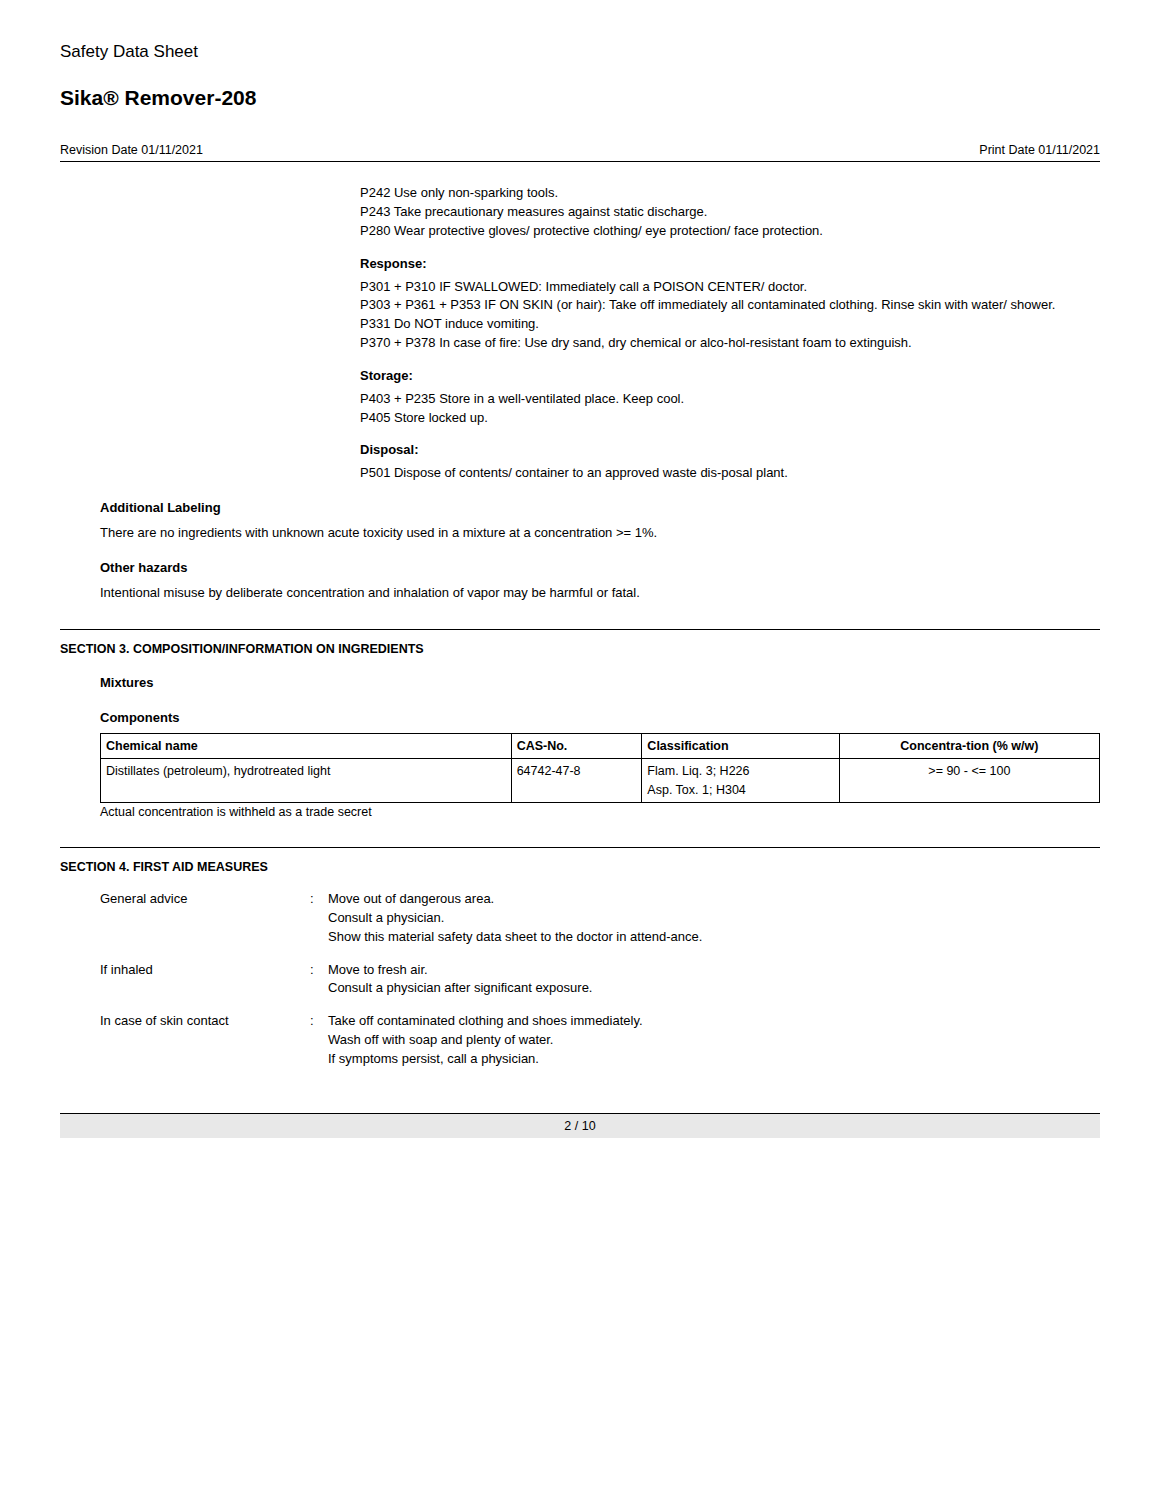Safety Data Sheet
Sika® Remover-208
Revision Date 01/11/2021 Print Date 01/11/2021
P242 Use only non-sparking tools.
P243 Take precautionary measures against static discharge.
P280 Wear protective gloves/ protective clothing/ eye protection/ face protection.
Response:
P301 + P310 IF SWALLOWED: Immediately call a POISON CENTER/ doctor.
P303 + P361 + P353 IF ON SKIN (or hair): Take off immediately all contaminated clothing. Rinse skin with water/ shower.
P331 Do NOT induce vomiting.
P370 + P378 In case of fire: Use dry sand, dry chemical or alco-hol-resistant foam to extinguish.
Storage:
P403 + P235 Store in a well-ventilated place. Keep cool.
P405 Store locked up.
Disposal:
P501 Dispose of contents/ container to an approved waste dis-posal plant.
Additional Labeling
There are no ingredients with unknown acute toxicity used in a mixture at a concentration >= 1%.
Other hazards
Intentional misuse by deliberate concentration and inhalation of vapor may be harmful or fatal.
SECTION 3. COMPOSITION/INFORMATION ON INGREDIENTS
Mixtures
Components
| Chemical name | CAS-No. | Classification | Concentra-tion (% w/w) |
| --- | --- | --- | --- |
| Distillates (petroleum), hydrotreated light | 64742-47-8 | Flam. Liq. 3; H226 Asp. Tox. 1; H304 | >= 90 - <= 100 |
Actual concentration is withheld as a trade secret
SECTION 4. FIRST AID MEASURES
| General advice | : | Move out of dangerous area. Consult a physician. Show this material safety data sheet to the doctor in attend-ance. |
| If inhaled | : | Move to fresh air. Consult a physician after significant exposure. |
| In case of skin contact | : | Take off contaminated clothing and shoes immediately. Wash off with soap and plenty of water. If symptoms persist, call a physician. |
2 / 10